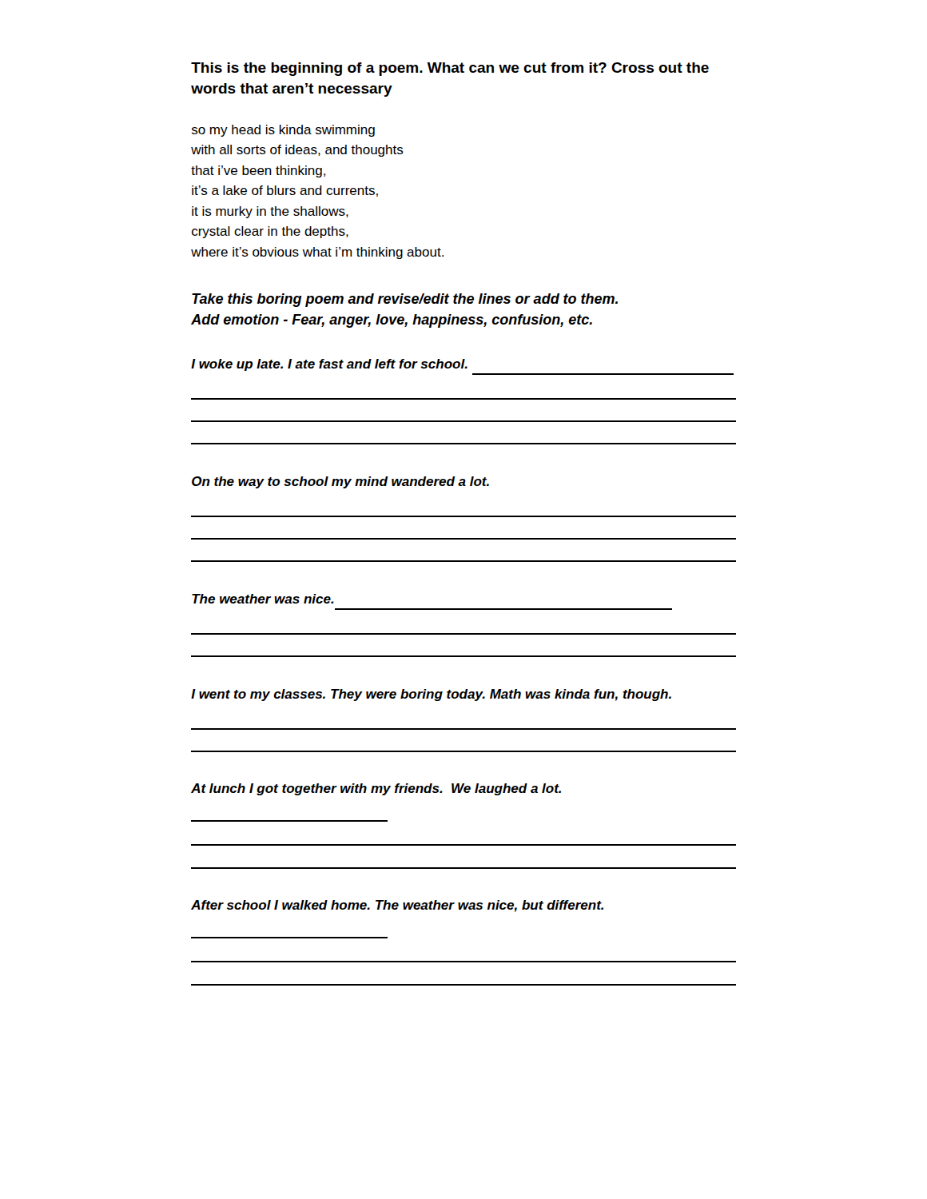This is the beginning of a poem. What can we cut from it? Cross out the words that aren’t necessary
so my head is kinda swimming
with all sorts of ideas, and thoughts
that i’ve been thinking,
it’s a lake of blurs and currents,
it is murky in the shallows,
crystal clear in the depths,
where it’s obvious what i’m thinking about.
Take this boring poem and revise/edit the lines or add to them. Add emotion - Fear, anger, love, happiness, confusion, etc.
I woke up late. I ate fast and left for school.
On the way to school my mind wandered a lot.
The weather was nice.
I went to my classes. They were boring today. Math was kinda fun, though.
At lunch I got together with my friends. We laughed a lot.
After school I walked home. The weather was nice, but different.